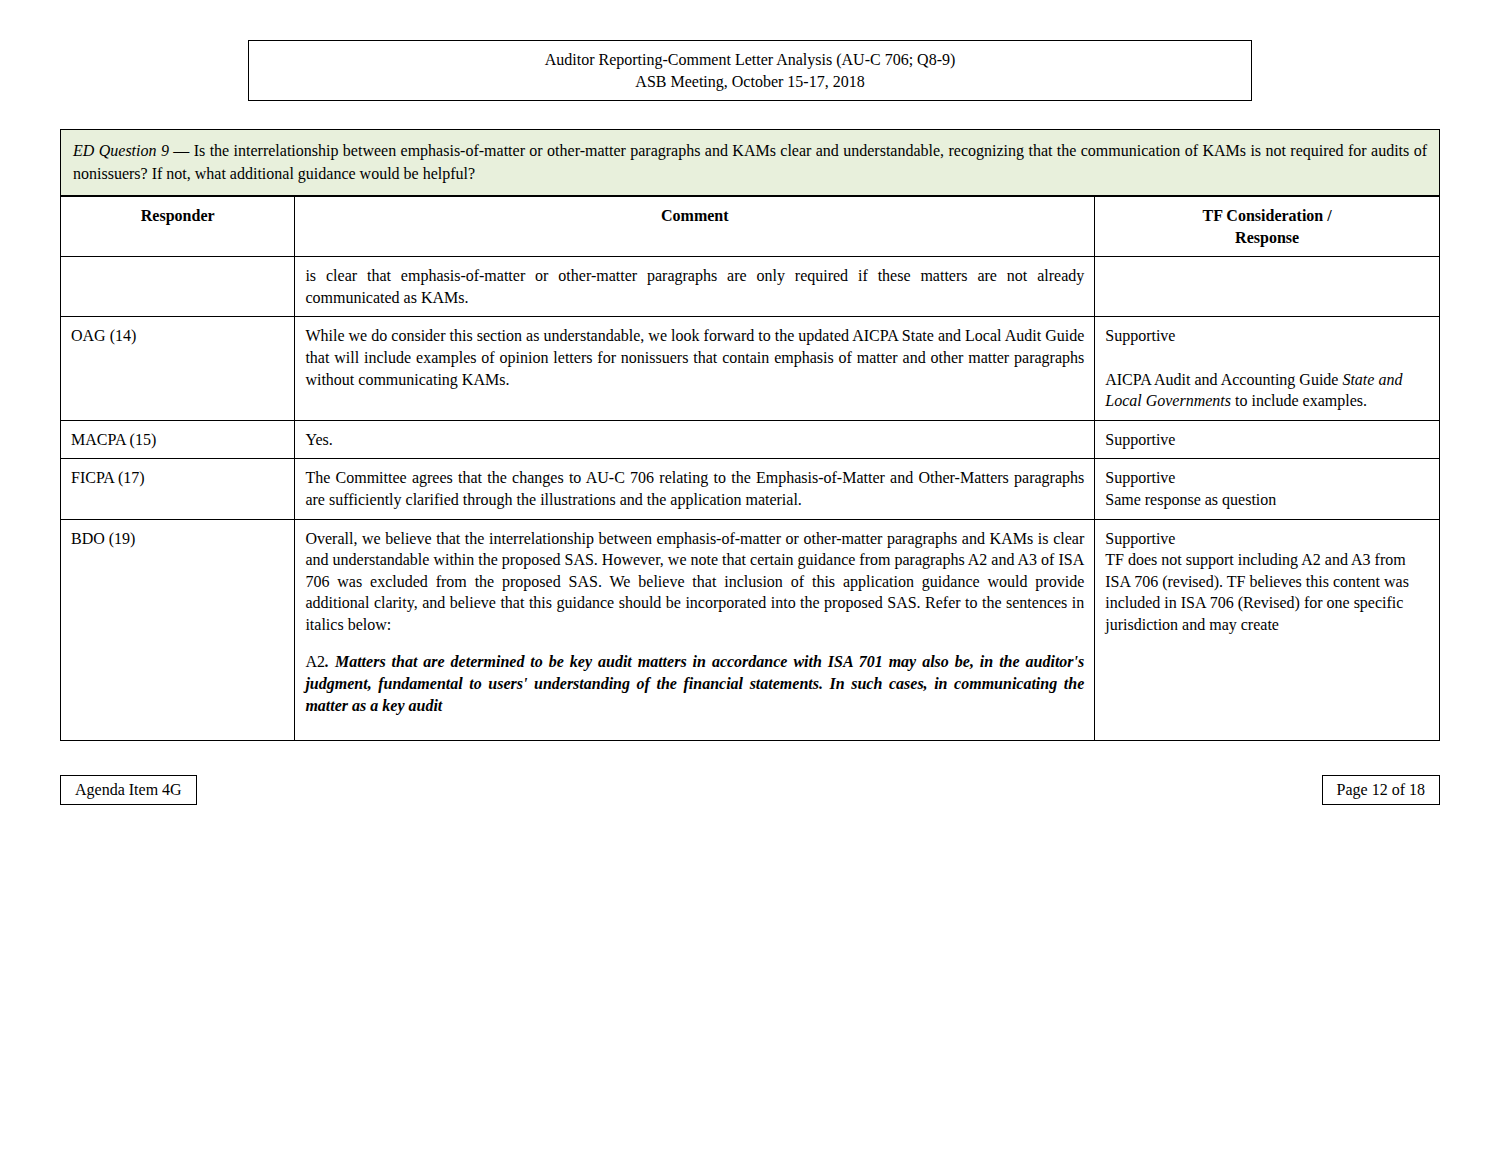Auditor Reporting-Comment Letter Analysis (AU-C 706; Q8-9)
ASB Meeting, October 15-17, 2018
ED Question 9 — Is the interrelationship between emphasis-of-matter or other-matter paragraphs and KAMs clear and understandable, recognizing that the communication of KAMs is not required for audits of nonissuers? If not, what additional guidance would be helpful?
| Responder | Comment | TF Consideration / Response |
| --- | --- | --- |
| | is clear that emphasis-of-matter or other-matter paragraphs are only required if these matters are not already communicated as KAMs. | |
| OAG (14) | While we do consider this section as understandable, we look forward to the updated AICPA State and Local Audit Guide that will include examples of opinion letters for nonissuers that contain emphasis of matter and other matter paragraphs without communicating KAMs. | Supportive AICPA Audit and Accounting Guide State and Local Governments to include examples. |
| MACPA (15) | Yes. | Supportive |
| FICPA (17) | The Committee agrees that the changes to AU-C 706 relating to the Emphasis-of-Matter and Other-Matters paragraphs are sufficiently clarified through the illustrations and the application material. | Supportive Same response as question |
| BDO (19) | Overall, we believe that the interrelationship between emphasis-of-matter or other-matter paragraphs and KAMs is clear and understandable within the proposed SAS. However, we note that certain guidance from paragraphs A2 and A3 of ISA 706 was excluded from the proposed SAS. We believe that inclusion of this application guidance would provide additional clarity, and believe that this guidance should be incorporated into the proposed SAS. Refer to the sentences in italics below: A2 . Matters that are determined to be key audit matters in accordance with ISA 701 may also be, in the auditor's judgment, fundamental to users' understanding of the financial statements. In such cases, in communicating the matter as a key audit | Supportive TF does not support including A2 and A3 from ISA 706 (revised). TF believes this content was included in ISA 706 (Revised) for one specific jurisdiction and may create |
Agenda Item 4G
Page 12 of 18